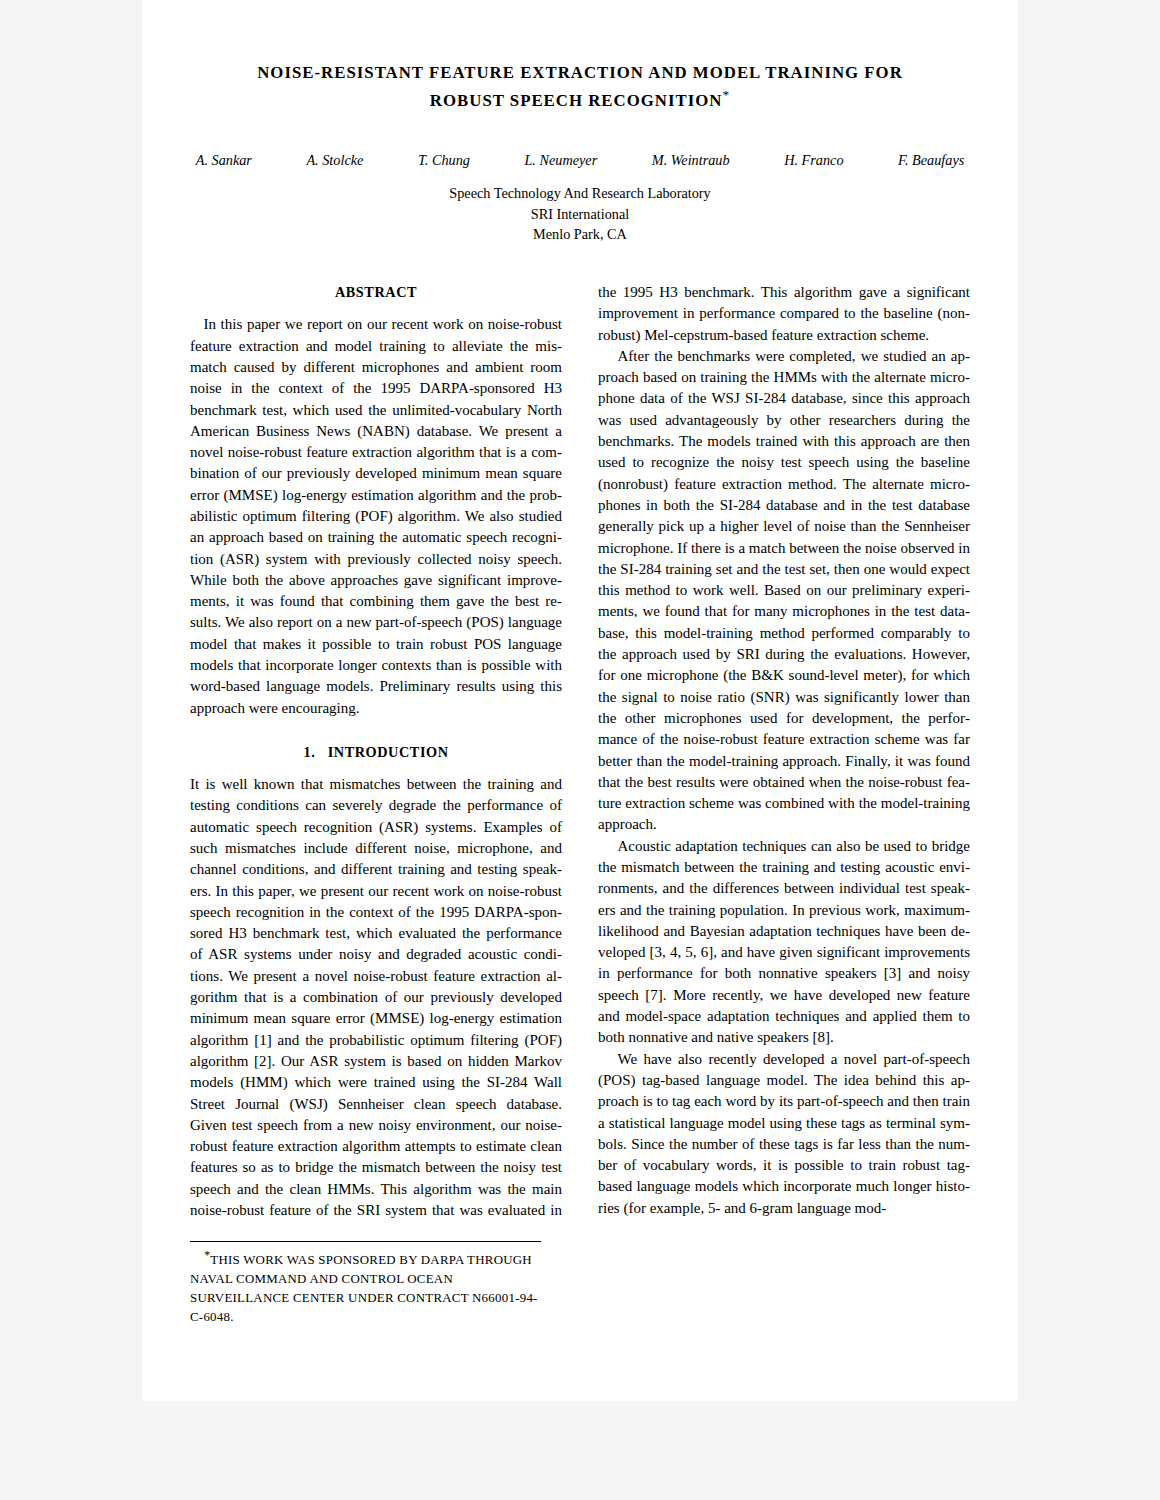Noise-Resistant Feature Extraction and Model Training for
Robust Speech Recognition*
A. Sankar A. Stolcke T. Chung L. Neumeyer M. Weintraub H. Franco F. Beaufays
Speech Technology And Research Laboratory
SRI International
Menlo Park, CA
Abstract
In this paper we report on our recent work on noise-robust feature extraction and model training to alleviate the mismatch caused by different microphones and ambient room noise in the context of the 1995 DARPA-sponsored H3 benchmark test, which used the unlimited-vocabulary North American Business News (NABN) database. We present a novel noise-robust feature extraction algorithm that is a combination of our previously developed minimum mean square error (MMSE) log-energy estimation algorithm and the probabilistic optimum filtering (POF) algorithm. We also studied an approach based on training the automatic speech recognition (ASR) system with previously collected noisy speech. While both the above approaches gave significant improvements, it was found that combining them gave the best results. We also report on a new part-of-speech (POS) language model that makes it possible to train robust POS language models that incorporate longer contexts than is possible with word-based language models. Preliminary results using this approach were encouraging.
1. Introduction
It is well known that mismatches between the training and testing conditions can severely degrade the performance of automatic speech recognition (ASR) systems. Examples of such mismatches include different noise, microphone, and channel conditions, and different training and testing speakers. In this paper, we present our recent work on noise-robust speech recognition in the context of the 1995 DARPA-sponsored H3 benchmark test, which evaluated the performance of ASR systems under noisy and degraded acoustic conditions. We present a novel noise-robust feature extraction algorithm that is a combination of our previously developed minimum mean square error (MMSE) log-energy estimation algorithm [1] and the probabilistic optimum filtering (POF) algorithm [2]. Our ASR system is based on hidden Markov models (HMM) which were trained using the SI-284 Wall Street Journal (WSJ) Sennheiser clean speech database. Given test speech from a new noisy environment, our noise-robust feature extraction algorithm attempts to estimate clean features so as to bridge the mismatch between the noisy test speech and the clean HMMs. This algorithm was the main noise-robust feature of the SRI system that was evaluated in the 1995 H3 benchmark. This algorithm gave a significant improvement in performance compared to the baseline (nonrobust) Mel-cepstrum-based feature extraction scheme.
After the benchmarks were completed, we studied an approach based on training the HMMs with the alternate microphone data of the WSJ SI-284 database, since this approach was used advantageously by other researchers during the benchmarks. The models trained with this approach are then used to recognize the noisy test speech using the baseline (nonrobust) feature extraction method. The alternate microphones in both the SI-284 database and in the test database generally pick up a higher level of noise than the Sennheiser microphone. If there is a match between the noise observed in the SI-284 training set and the test set, then one would expect this method to work well. Based on our preliminary experiments, we found that for many microphones in the test database, this model-training method performed comparably to the approach used by SRI during the evaluations. However, for one microphone (the B&K sound-level meter), for which the signal to noise ratio (SNR) was significantly lower than the other microphones used for development, the performance of the noise-robust feature extraction scheme was far better than the model-training approach. Finally, it was found that the best results were obtained when the noise-robust feature extraction scheme was combined with the model-training approach.
Acoustic adaptation techniques can also be used to bridge the mismatch between the training and testing acoustic environments, and the differences between individual test speakers and the training population. In previous work, maximum-likelihood and Bayesian adaptation techniques have been developed [3, 4, 5, 6], and have given significant improvements in performance for both nonnative speakers [3] and noisy speech [7]. More recently, we have developed new feature and model-space adaptation techniques and applied them to both nonnative and native speakers [8].
We have also recently developed a novel part-of-speech (POS) tag-based language model. The idea behind this approach is to tag each word by its part-of-speech and then train a statistical language model using these tags as terminal symbols. Since the number of these tags is far less than the number of vocabulary words, it is possible to train robust tag-based language models which incorporate much longer histories (for example, 5- and 6-gram language mod-
*THIS WORK WAS SPONSORED BY DARPA THROUGH NAVAL COMMAND AND CONTROL OCEAN SURVEILLANCE CENTER UNDER CONTRACT N66001-94-C-6048.